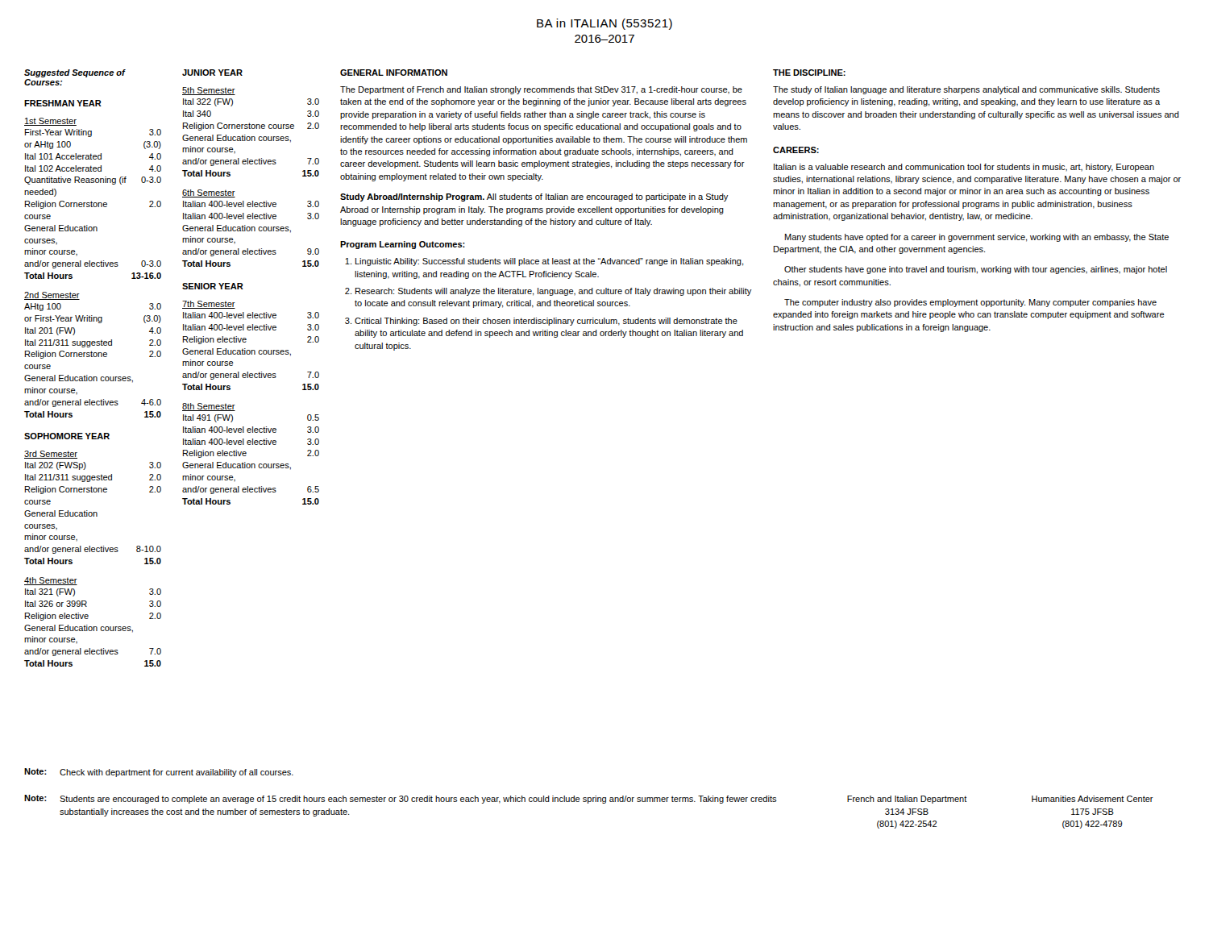BA in ITALIAN (553521)
2016–2017
Suggested Sequence of Courses:
FRESHMAN YEAR
1st Semester
| First-Year Writing | 3.0 |
| or AHtg 100 | (3.0) |
| Ital 101 Accelerated | 4.0 |
| Ital 102 Accelerated | 4.0 |
| Quantitative Reasoning (if needed) | 0-3.0 |
| Religion Cornerstone course | 2.0 |
| General Education courses, | |
| minor course, | |
| and/or general electives | 0-3.0 |
| Total Hours | 13-16.0 |
2nd Semester
| AHtg 100 | 3.0 |
| or First-Year Writing | (3.0) |
| Ital 201 (FW) | 4.0 |
| Ital 211/311 suggested | 2.0 |
| Religion Cornerstone course | 2.0 |
| General Education courses, | |
| minor course, | |
| and/or general electives | 4-6.0 |
| Total Hours | 15.0 |
SOPHOMORE YEAR
3rd Semester
| Ital 202 (FWSp) | 3.0 |
| Ital 211/311 suggested | 2.0 |
| Religion Cornerstone course | 2.0 |
| General Education courses, | |
| minor course, | |
| and/or general electives | 8-10.0 |
| Total Hours | 15.0 |
4th Semester
| Ital 321 (FW) | 3.0 |
| Ital 326 or 399R | 3.0 |
| Religion elective | 2.0 |
| General Education courses, | |
| minor course, | |
| and/or general electives | 7.0 |
| Total Hours | 15.0 |
JUNIOR YEAR
5th Semester
| Ital 322 (FW) | 3.0 |
| Ital 340 | 3.0 |
| Religion Cornerstone course | 2.0 |
| General Education courses, | |
| minor course, | |
| and/or general electives | 7.0 |
| Total Hours | 15.0 |
6th Semester
| Italian 400-level elective | 3.0 |
| Italian 400-level elective | 3.0 |
| General Education courses, | |
| minor course, | |
| and/or general electives | 9.0 |
| Total Hours | 15.0 |
SENIOR YEAR
7th Semester
| Italian 400-level elective | 3.0 |
| Italian 400-level elective | 3.0 |
| Religion elective | 2.0 |
| General Education courses, | |
| minor course | |
| and/or general electives | 7.0 |
| Total Hours | 15.0 |
8th Semester
| Ital 491 (FW) | 0.5 |
| Italian 400-level elective | 3.0 |
| Italian 400-level elective | 3.0 |
| Religion elective | 2.0 |
| General Education courses, | |
| minor course, | |
| and/or general electives | 6.5 |
| Total Hours | 15.0 |
GENERAL INFORMATION
The Department of French and Italian strongly recommends that StDev 317, a 1-credit-hour course, be taken at the end of the sophomore year or the beginning of the junior year. Because liberal arts degrees provide preparation in a variety of useful fields rather than a single career track, this course is recommended to help liberal arts students focus on specific educational and occupational goals and to identify the career options or educational opportunities available to them. The course will introduce them to the resources needed for accessing information about graduate schools, internships, careers, and career development. Students will learn basic employment strategies, including the steps necessary for obtaining employment related to their own specialty.
Study Abroad/Internship Program. All students of Italian are encouraged to participate in a Study Abroad or Internship program in Italy. The programs provide excellent opportunities for developing language proficiency and better understanding of the history and culture of Italy.
Program Learning Outcomes:
Linguistic Ability: Successful students will place at least at the “Advanced” range in Italian speaking, listening, writing, and reading on the ACTFL Proficiency Scale.
Research: Students will analyze the literature, language, and culture of Italy drawing upon their ability to locate and consult relevant primary, critical, and theoretical sources.
Critical Thinking: Based on their chosen interdisciplinary curriculum, students will demonstrate the ability to articulate and defend in speech and writing clear and orderly thought on Italian literary and cultural topics.
THE DISCIPLINE:
The study of Italian language and literature sharpens analytical and communicative skills. Students develop proficiency in listening, reading, writing, and speaking, and they learn to use literature as a means to discover and broaden their understanding of culturally specific as well as universal issues and values.
CAREERS:
Italian is a valuable research and communication tool for students in music, art, history, European studies, international relations, library science, and comparative literature. Many have chosen a major or minor in Italian in addition to a second major or minor in an area such as accounting or business management, or as preparation for professional programs in public administration, business administration, organizational behavior, dentistry, law, or medicine.
Many students have opted for a career in government service, working with an embassy, the State Department, the CIA, and other government agencies.
Other students have gone into travel and tourism, working with tour agencies, airlines, major hotel chains, or resort communities.
The computer industry also provides employment opportunity. Many computer companies have expanded into foreign markets and hire people who can translate computer equipment and software instruction and sales publications in a foreign language.
Note:
Check with department for current availability of all courses.
Note:
Students are encouraged to complete an average of 15 credit hours each semester or 30 credit hours each year, which could include spring and/or summer terms. Taking fewer credits substantially increases the cost and the number of semesters to graduate.
French and Italian Department
3134 JFSB
(801) 422-2542
Humanities Advisement Center
1175 JFSB
(801) 422-4789